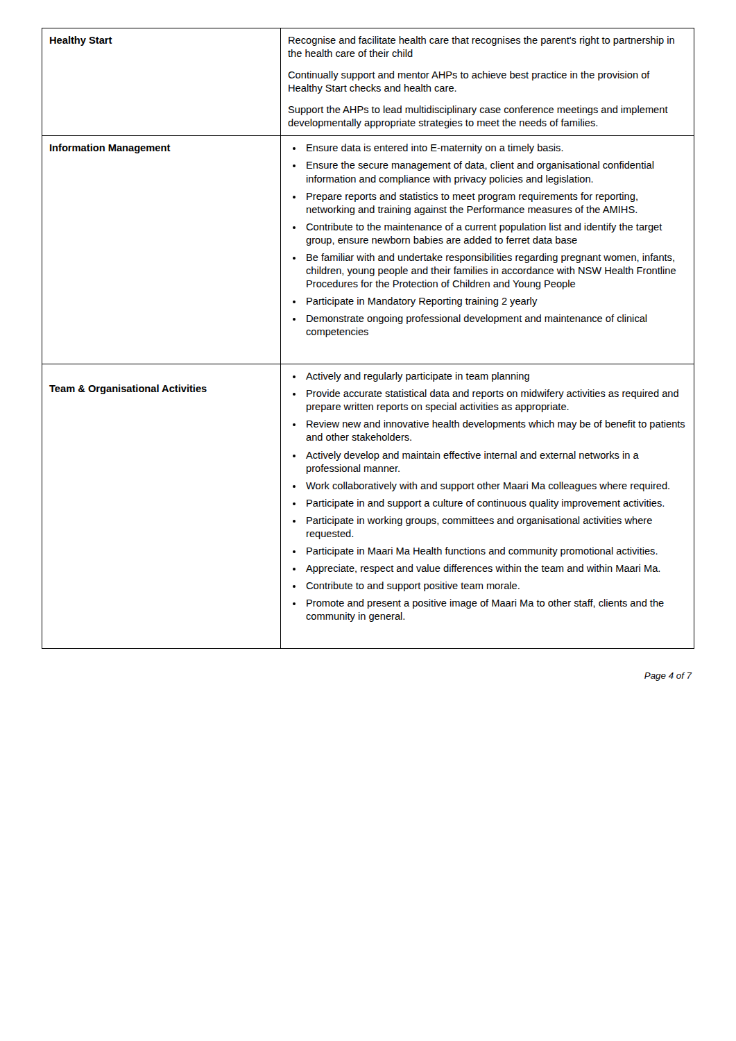| Healthy Start | Recognise and facilitate health care that recognises the parent's right to partnership in the health care of their child Continually support and mentor AHPs to achieve best practice in the provision of Healthy Start checks and health care. Support the AHPs to lead multidisciplinary case conference meetings and implement developmentally appropriate strategies to meet the needs of families. |
| Information Management | Ensure data is entered into E-maternity on a timely basis. Ensure the secure management of data, client and organisational confidential information and compliance with privacy policies and legislation. Prepare reports and statistics to meet program requirements for reporting, networking and training against the Performance measures of the AMIHS. Contribute to the maintenance of a current population list and identify the target group, ensure newborn babies are added to ferret data base Be familiar with and undertake responsibilities regarding pregnant women, infants, children, young people and their families in accordance with NSW Health Frontline Procedures for the Protection of Children and Young People Participate in Mandatory Reporting training 2 yearly Demonstrate ongoing professional development and maintenance of clinical competencies |
| Team & Organisational Activities | Actively and regularly participate in team planning Provide accurate statistical data and reports on midwifery activities as required and prepare written reports on special activities as appropriate. Review new and innovative health developments which may be of benefit to patients and other stakeholders. Actively develop and maintain effective internal and external networks in a professional manner. Work collaboratively with and support other Maari Ma colleagues where required. Participate in and support a culture of continuous quality improvement activities. Participate in working groups, committees and organisational activities where requested. Participate in Maari Ma Health functions and community promotional activities. Appreciate, respect and value differences within the team and within Maari Ma. Contribute to and support positive team morale. Promote and present a positive image of Maari Ma to other staff, clients and the community in general. |
Page 4 of 7